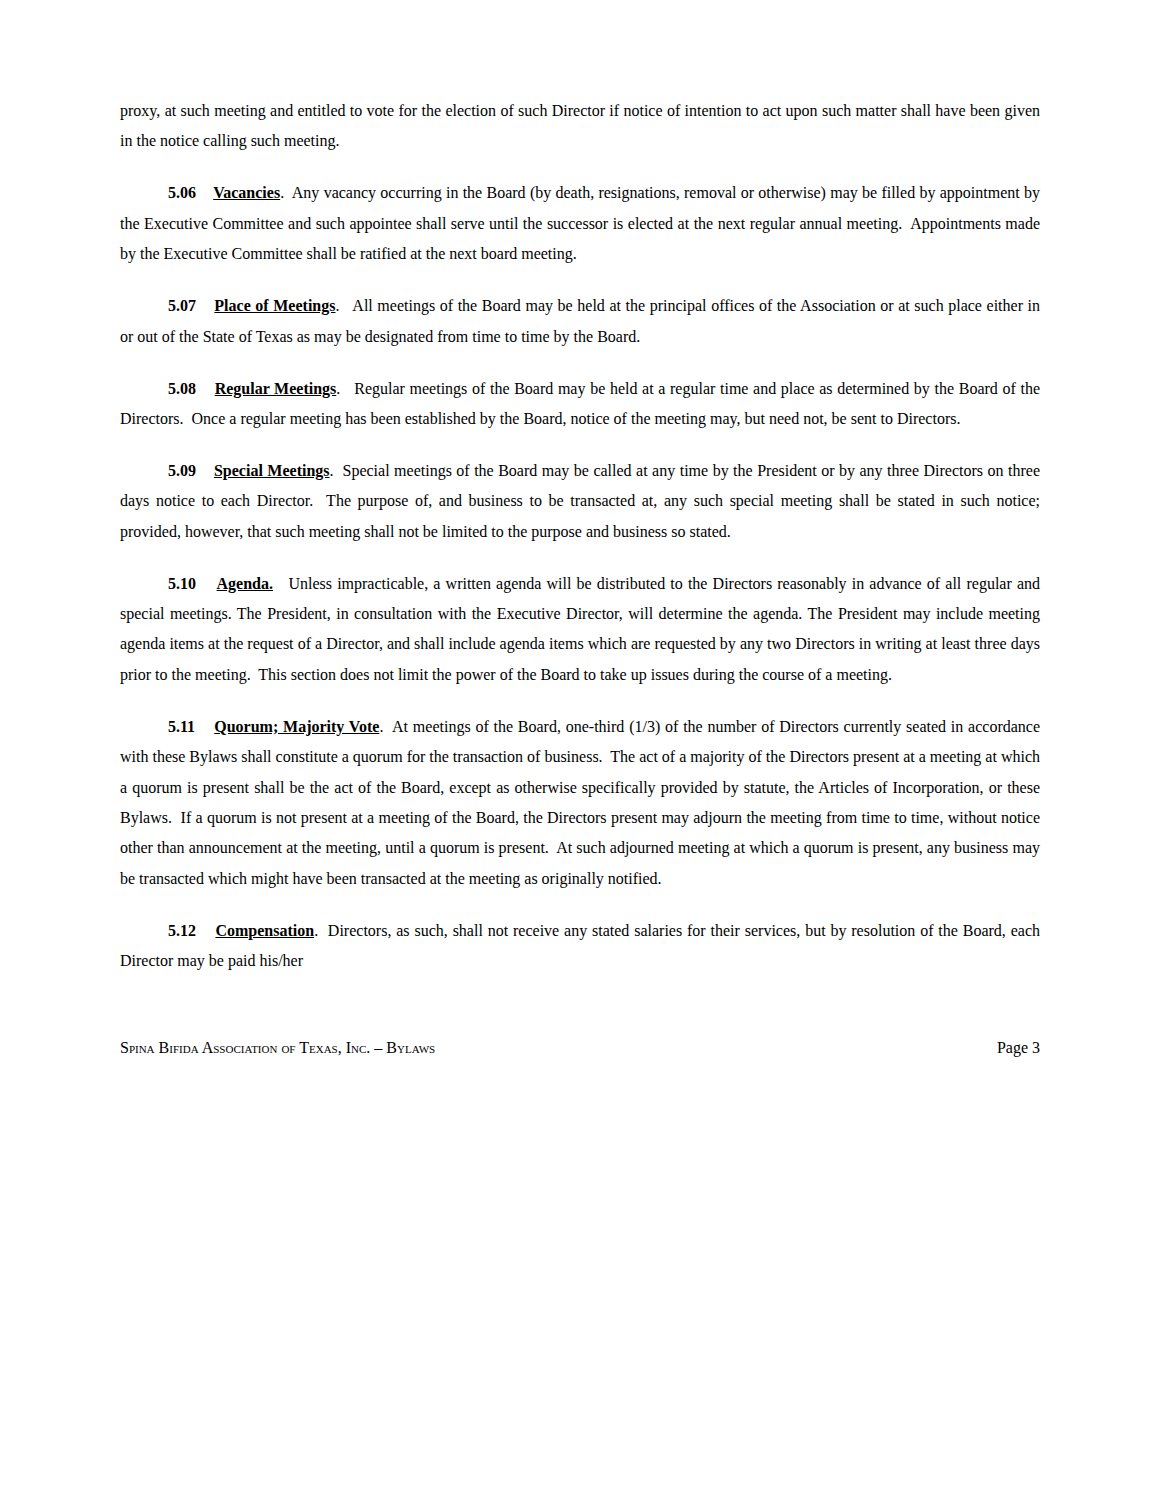proxy, at such meeting and entitled to vote for the election of such Director if notice of intention to act upon such matter shall have been given in the notice calling such meeting.
5.06 Vacancies. Any vacancy occurring in the Board (by death, resignations, removal or otherwise) may be filled by appointment by the Executive Committee and such appointee shall serve until the successor is elected at the next regular annual meeting. Appointments made by the Executive Committee shall be ratified at the next board meeting.
5.07 Place of Meetings. All meetings of the Board may be held at the principal offices of the Association or at such place either in or out of the State of Texas as may be designated from time to time by the Board.
5.08 Regular Meetings. Regular meetings of the Board may be held at a regular time and place as determined by the Board of the Directors. Once a regular meeting has been established by the Board, notice of the meeting may, but need not, be sent to Directors.
5.09 Special Meetings. Special meetings of the Board may be called at any time by the President or by any three Directors on three days notice to each Director. The purpose of, and business to be transacted at, any such special meeting shall be stated in such notice; provided, however, that such meeting shall not be limited to the purpose and business so stated.
5.10 Agenda. Unless impracticable, a written agenda will be distributed to the Directors reasonably in advance of all regular and special meetings. The President, in consultation with the Executive Director, will determine the agenda. The President may include meeting agenda items at the request of a Director, and shall include agenda items which are requested by any two Directors in writing at least three days prior to the meeting. This section does not limit the power of the Board to take up issues during the course of a meeting.
5.11 Quorum; Majority Vote. At meetings of the Board, one-third (1/3) of the number of Directors currently seated in accordance with these Bylaws shall constitute a quorum for the transaction of business. The act of a majority of the Directors present at a meeting at which a quorum is present shall be the act of the Board, except as otherwise specifically provided by statute, the Articles of Incorporation, or these Bylaws. If a quorum is not present at a meeting of the Board, the Directors present may adjourn the meeting from time to time, without notice other than announcement at the meeting, until a quorum is present. At such adjourned meeting at which a quorum is present, any business may be transacted which might have been transacted at the meeting as originally notified.
5.12 Compensation. Directors, as such, shall not receive any stated salaries for their services, but by resolution of the Board, each Director may be paid his/her
Spina Bifida Association of Texas, Inc. – Bylaws Page 3